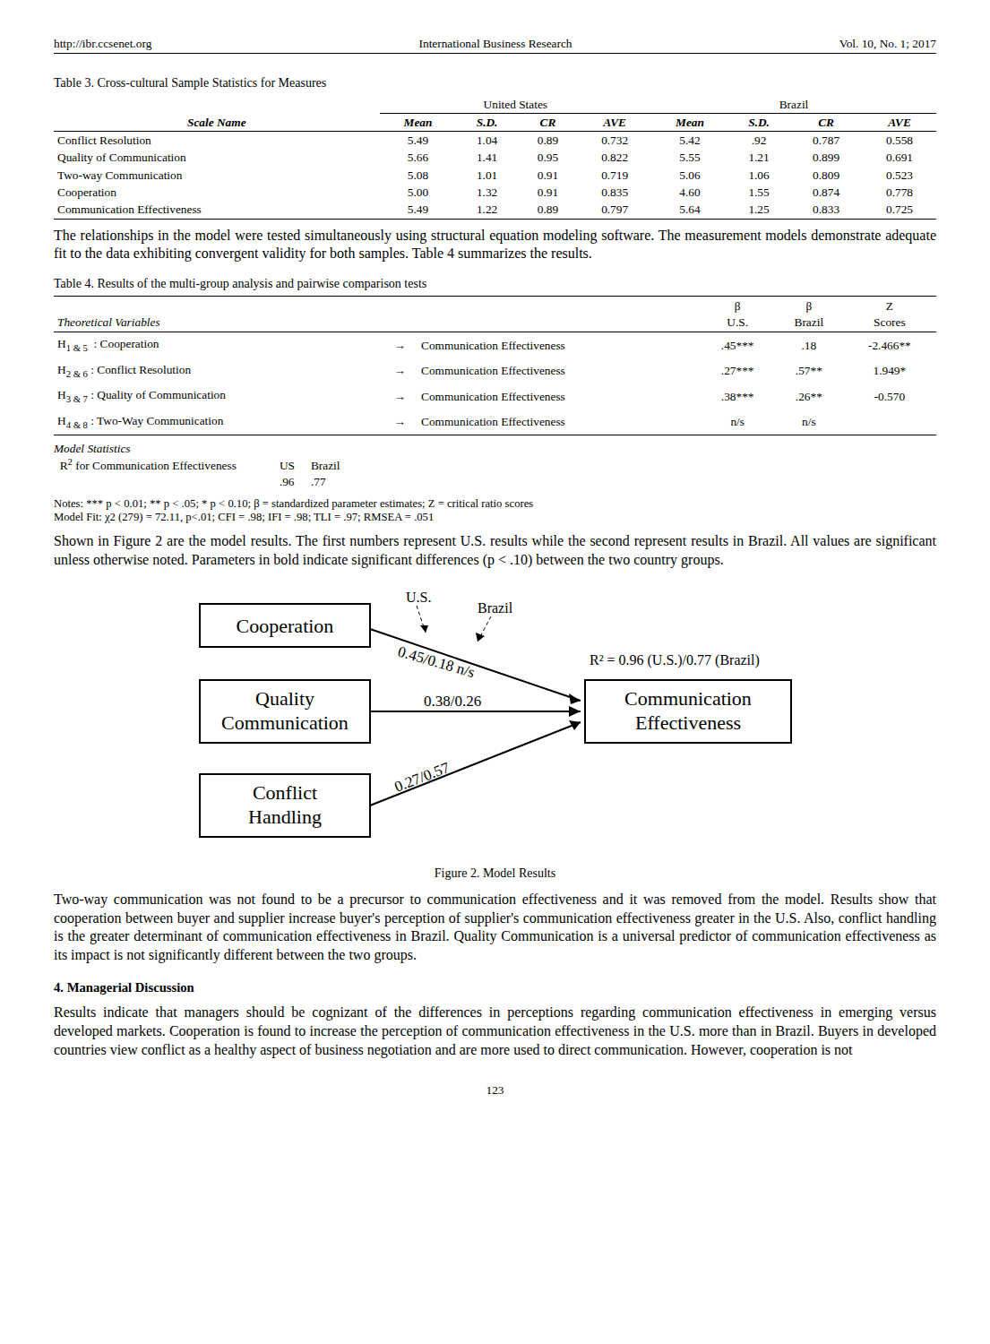http://ibr.ccsenet.org International Business Research Vol. 10, No. 1; 2017
Table 3. Cross-cultural Sample Statistics for Measures
| | United States | Brazil |
| --- | --- | --- |
| Scale Name | Mean | S.D. | CR | AVE | Mean | S.D. | CR | AVE |
| Conflict Resolution | 5.49 | 1.04 | 0.89 | 0.732 | 5.42 | .92 | 0.787 | 0.558 |
| Quality of Communication | 5.66 | 1.41 | 0.95 | 0.822 | 5.55 | 1.21 | 0.899 | 0.691 |
| Two-way Communication | 5.08 | 1.01 | 0.91 | 0.719 | 5.06 | 1.06 | 0.809 | 0.523 |
| Cooperation | 5.00 | 1.32 | 0.91 | 0.835 | 4.60 | 1.55 | 0.874 | 0.778 |
| Communication Effectiveness | 5.49 | 1.22 | 0.89 | 0.797 | 5.64 | 1.25 | 0.833 | 0.725 |
The relationships in the model were tested simultaneously using structural equation modeling software. The measurement models demonstrate adequate fit to the data exhibiting convergent validity for both samples. Table 4 summarizes the results.
Table 4. Results of the multi-group analysis and pairwise comparison tests
| Theoretical Variables | β U.S. | β Brazil | Z Scores |
| --- | --- | --- | --- |
| H 1 & 5 : Cooperation | → | Communication Effectiveness | .45*** | .18 | -2.466** |
| H 2 & 6 : Conflict Resolution | → | Communication Effectiveness | .27*** | .57** | 1.949* |
| H 3 & 7 : Quality of Communication | → | Communication Effectiveness | .38*** | .26** | -0.570 |
| H 4 & 8 : Two-Way Communication | → | Communication Effectiveness | n/s | n/s | |
Model Statistics
| R 2 for Communication Effectiveness | US | Brazil |
| | .96 | .77 |
Notes: *** p < 0.01; ** p < .05; * p < 0.10; β = standardized parameter estimates; Z = critical ratio scores
Model Fit: χ2 (279) = 72.11, p<.01; CFI = .98; IFI = .98; TLI = .97; RMSEA = .051
Shown in Figure 2 are the model results. The first numbers represent U.S. results while the second represent results in Brazil. All values are significant unless otherwise noted. Parameters in bold indicate significant differences (p < .10) between the two country groups.
Cooperation Quality Communication Conflict Handling Communication Effectiveness U.S. Brazil 0.45/0.18 n/s 0.38/0.26 0.27/0.57 R² = 0.96 (U.S.)/0.77 (Brazil)
Figure 2. Model Results
Two-way communication was not found to be a precursor to communication effectiveness and it was removed from the model. Results show that cooperation between buyer and supplier increase buyer's perception of supplier's communication effectiveness greater in the U.S. Also, conflict handling is the greater determinant of communication effectiveness in Brazil. Quality Communication is a universal predictor of communication effectiveness as its impact is not significantly different between the two groups.
4. Managerial Discussion
Results indicate that managers should be cognizant of the differences in perceptions regarding communication effectiveness in emerging versus developed markets. Cooperation is found to increase the perception of communication effectiveness in the U.S. more than in Brazil. Buyers in developed countries view conflict as a healthy aspect of business negotiation and are more used to direct communication. However, cooperation is not
123